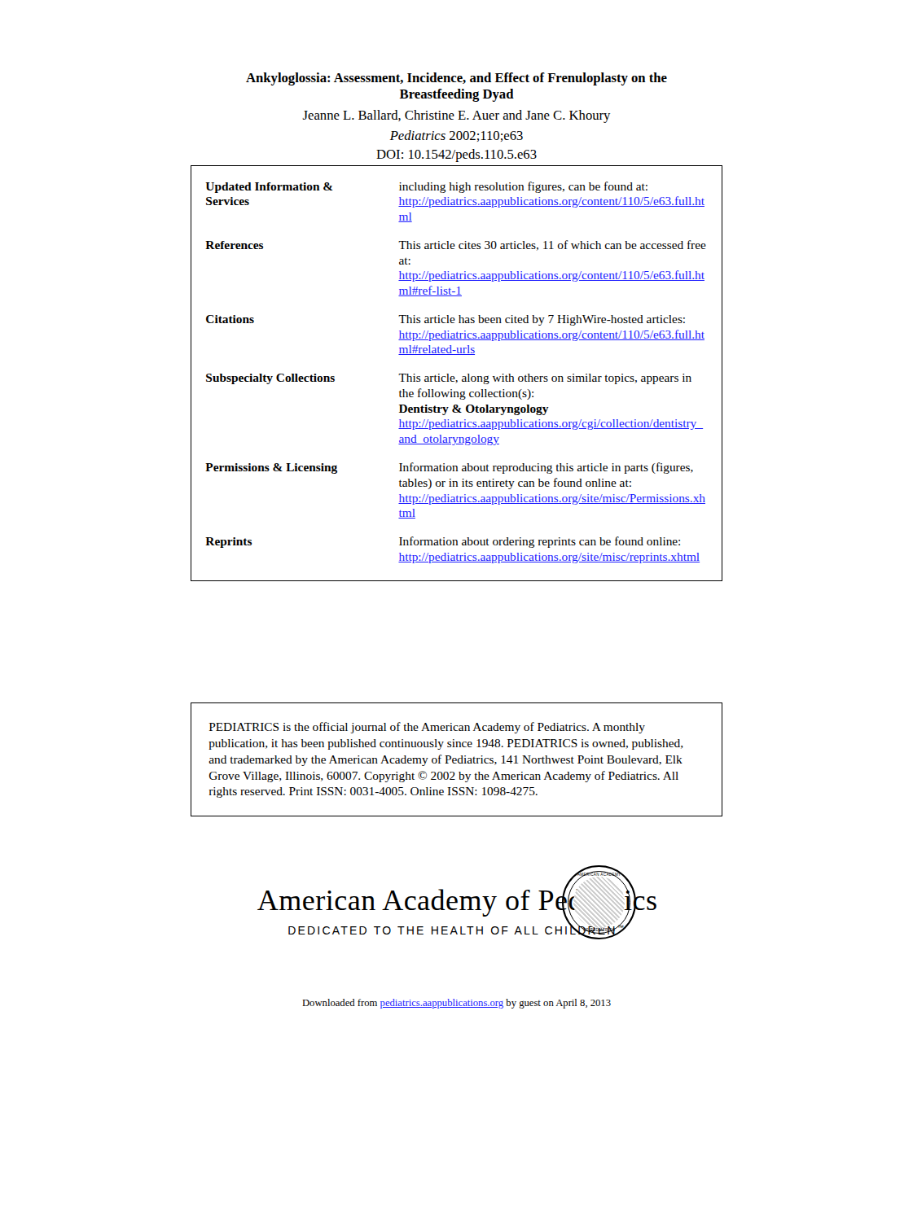Ankyloglossia: Assessment, Incidence, and Effect of Frenuloplasty on the
Breastfeeding Dyad
Jeanne L. Ballard, Christine E. Auer and Jane C. Khoury
Pediatrics 2002;110;e63
DOI: 10.1542/peds.110.5.e63
| Updated Information & Services | including high resolution figures, can be found at: http://pediatrics.aappublications.org/content/110/5/e63.full.html |
| References | This article cites 30 articles, 11 of which can be accessed free at: http://pediatrics.aappublications.org/content/110/5/e63.full.html#ref-list-1 |
| Citations | This article has been cited by 7 HighWire-hosted articles: http://pediatrics.aappublications.org/content/110/5/e63.full.html#related-urls |
| Subspecialty Collections | This article, along with others on similar topics, appears in the following collection(s): Dentistry & Otolaryngology http://pediatrics.aappublications.org/cgi/collection/dentistry_and_otolaryngology |
| Permissions & Licensing | Information about reproducing this article in parts (figures, tables) or in its entirety can be found online at: http://pediatrics.aappublications.org/site/misc/Permissions.xhtml |
| Reprints | Information about ordering reprints can be found online: http://pediatrics.aappublications.org/site/misc/reprints.xhtml |
PEDIATRICS is the official journal of the American Academy of Pediatrics. A monthly publication, it has been published continuously since 1948. PEDIATRICS is owned, published, and trademarked by the American Academy of Pediatrics, 141 Northwest Point Boulevard, Elk Grove Village, Illinois, 60007. Copyright © 2002 by the American Academy of Pediatrics. All rights reserved. Print ISSN: 0031-4005. Online ISSN: 1098-4275.
American Academy of Pediatrics
DEDICATED TO THE HEALTH OF ALL CHILDREN™
AMERICAN ACADEMY
OF PEDIATRICS
Downloaded from pediatrics.aappublications.org by guest on April 8, 2013